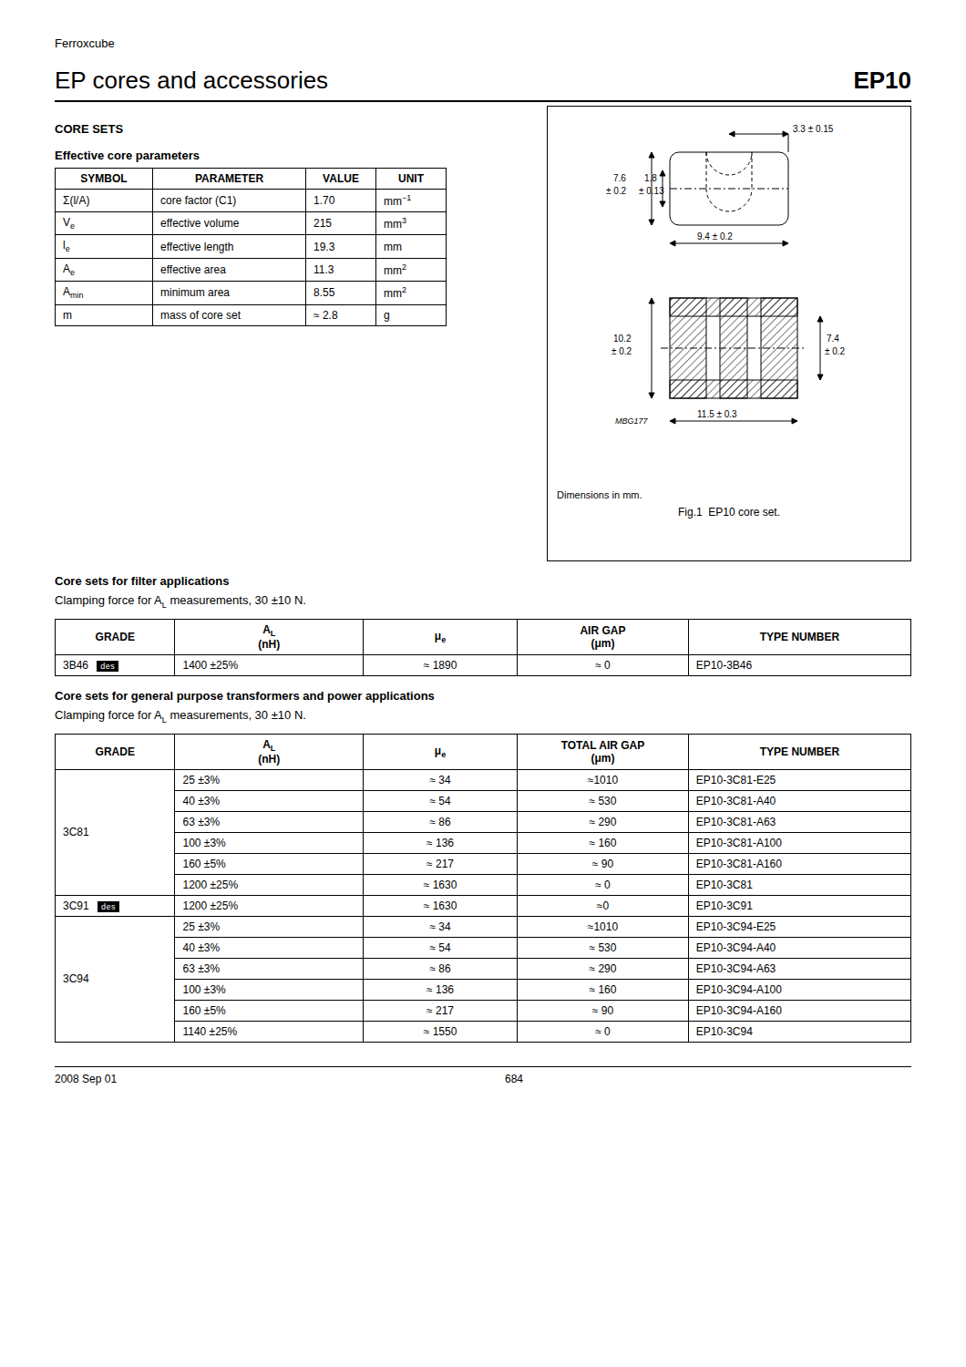Ferroxcube
EP cores and accessories
EP10
CORE SETS
Effective core parameters
| SYMBOL | PARAMETER | VALUE | UNIT |
| --- | --- | --- | --- |
| Σ(l/A) | core factor (C1) | 1.70 | mm −1 |
| V e | effective volume | 215 | mm 3 |
| l e | effective length | 19.3 | mm |
| A e | effective area | 11.3 | mm 2 |
| A min | minimum area | 8.55 | mm 2 |
| m | mass of core set | ≈ 2.8 | g |
3.3 ± 0.15 7.6 ± 0.2 1.8 ± 0.13 9.4 ± 0.2 10.2 ± 0.2 7.4 ± 0.2 11.5 ± 0.3 MBG177
Dimensions in mm.
Fig.1 EP10 core set.
Core sets for filter applications
Clamping force for AL measurements, 30 ±10 N.
| GRADE | A L (nH) | μ e | AIR GAP (μm) | TYPE NUMBER |
| --- | --- | --- | --- | --- |
| 3B46 des | 1400 ±25% | ≈ 1890 | ≈ 0 | EP10-3B46 |
Core sets for general purpose transformers and power applications
Clamping force for AL measurements, 30 ±10 N.
| GRADE | A L (nH) | μ e | TOTAL AIR GAP (μm) | TYPE NUMBER |
| --- | --- | --- | --- | --- |
| 3C81 | 25 ±3% | ≈ 34 | ≈1010 | EP10-3C81-E25 |
| 40 ±3% | ≈ 54 | ≈ 530 | EP10-3C81-A40 |
| 63 ±3% | ≈ 86 | ≈ 290 | EP10-3C81-A63 |
| 100 ±3% | ≈ 136 | ≈ 160 | EP10-3C81-A100 |
| 160 ±5% | ≈ 217 | ≈ 90 | EP10-3C81-A160 |
| 1200 ±25% | ≈ 1630 | ≈ 0 | EP10-3C81 |
| 3C91 des | 1200 ±25% | ≈ 1630 | ≈0 | EP10-3C91 |
| 3C94 | 25 ±3% | ≈ 34 | ≈1010 | EP10-3C94-E25 |
| 40 ±3% | ≈ 54 | ≈ 530 | EP10-3C94-A40 |
| 63 ±3% | ≈ 86 | ≈ 290 | EP10-3C94-A63 |
| 100 ±3% | ≈ 136 | ≈ 160 | EP10-3C94-A100 |
| 160 ±5% | ≈ 217 | ≈ 90 | EP10-3C94-A160 |
| 1140 ±25% | ≈ 1550 | ≈ 0 | EP10-3C94 |
2008 Sep 01
684